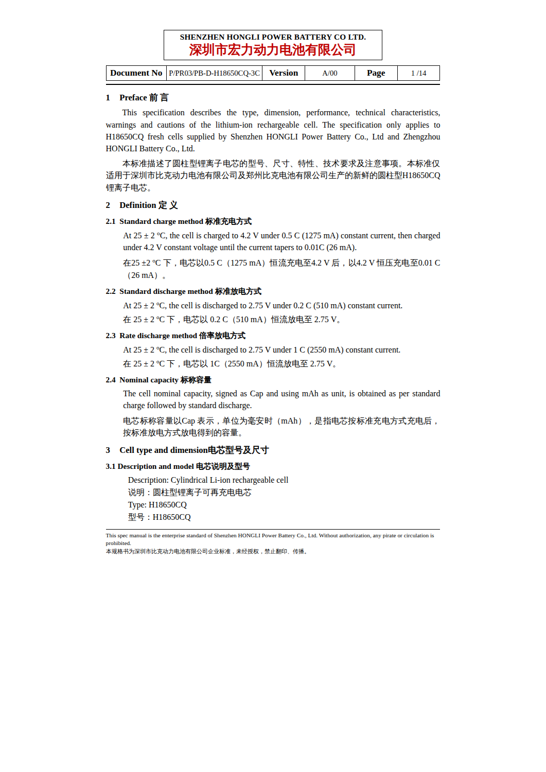SHENZHEN HONGLI POWER BATTERY CO LTD.
深圳市宏力动力电池有限公司
| Document No | P/PR03/PB-D-H18650CQ-3C | Version | A/00 | Page | 1 /14 |
1 Preface 前 言
This specification describes the type, dimension, performance, technical characteristics, warnings and cautions of the lithium-ion rechargeable cell. The specification only applies to H18650CQ fresh cells supplied by Shenzhen HONGLI Power Battery Co., Ltd and Zhengzhou HONGLI Battery Co., Ltd.
本标准描述了圆柱型锂离子电芯的型号、尺寸、特性、技术要求及注意事项。本标准仅适用于深圳市比克动力电池有限公司及郑州比克电池有限公司生产的新鲜的圆柱型H18650CQ 锂离子电芯。
2 Definition 定 义
2.1 Standard charge method 标准充电方式
At 25 ± 2 oC, the cell is charged to 4.2 V under 0.5 C (1275 mA) constant current, then charged under 4.2 V constant voltage until the current tapers to 0.01C (26 mA).
在25 ±2 oC 下，电芯以0.5 C（1275 mA）恒流充电至4.2 V 后，以4.2 V 恒压充电至0.01 C（26 mA）。
2.2 Standard discharge method 标准放电方式
At 25 ± 2 oC, the cell is discharged to 2.75 V under 0.2 C (510 mA) constant current.
在 25 ± 2 oC 下，电芯以 0.2 C（510 mA）恒流放电至 2.75 V。
2.3 Rate discharge method 倍率放电方式
At 25 ± 2 oC, the cell is discharged to 2.75 V under 1 C (2550 mA) constant current.
在 25 ± 2 oC 下，电芯以 1C（2550 mA）恒流放电至 2.75 V。
2.4 Nominal capacity 标称容量
The cell nominal capacity, signed as Cap and using mAh as unit, is obtained as per standard charge followed by standard discharge.
电芯标称容量以Cap 表示，单位为毫安时（mAh），是指电芯按标准充电方式充电后，按标准放电方式放电得到的容量。
3 Cell type and dimension电芯型号及尺寸
3.1 Description and model 电芯说明及型号
Description: Cylindrical Li-ion rechargeable cell
说明：圆柱型锂离子可再充电电芯
Type: H18650CQ
型号：H18650CQ
This spec manual is the enterprise standard of Shenzhen HONGLI Power Battery Co., Ltd. Without authorization, any pirate or circulation is prohibited.
本规格书为深圳市比克动力电池有限公司企业标准，未经授权，禁止翻印、传播。